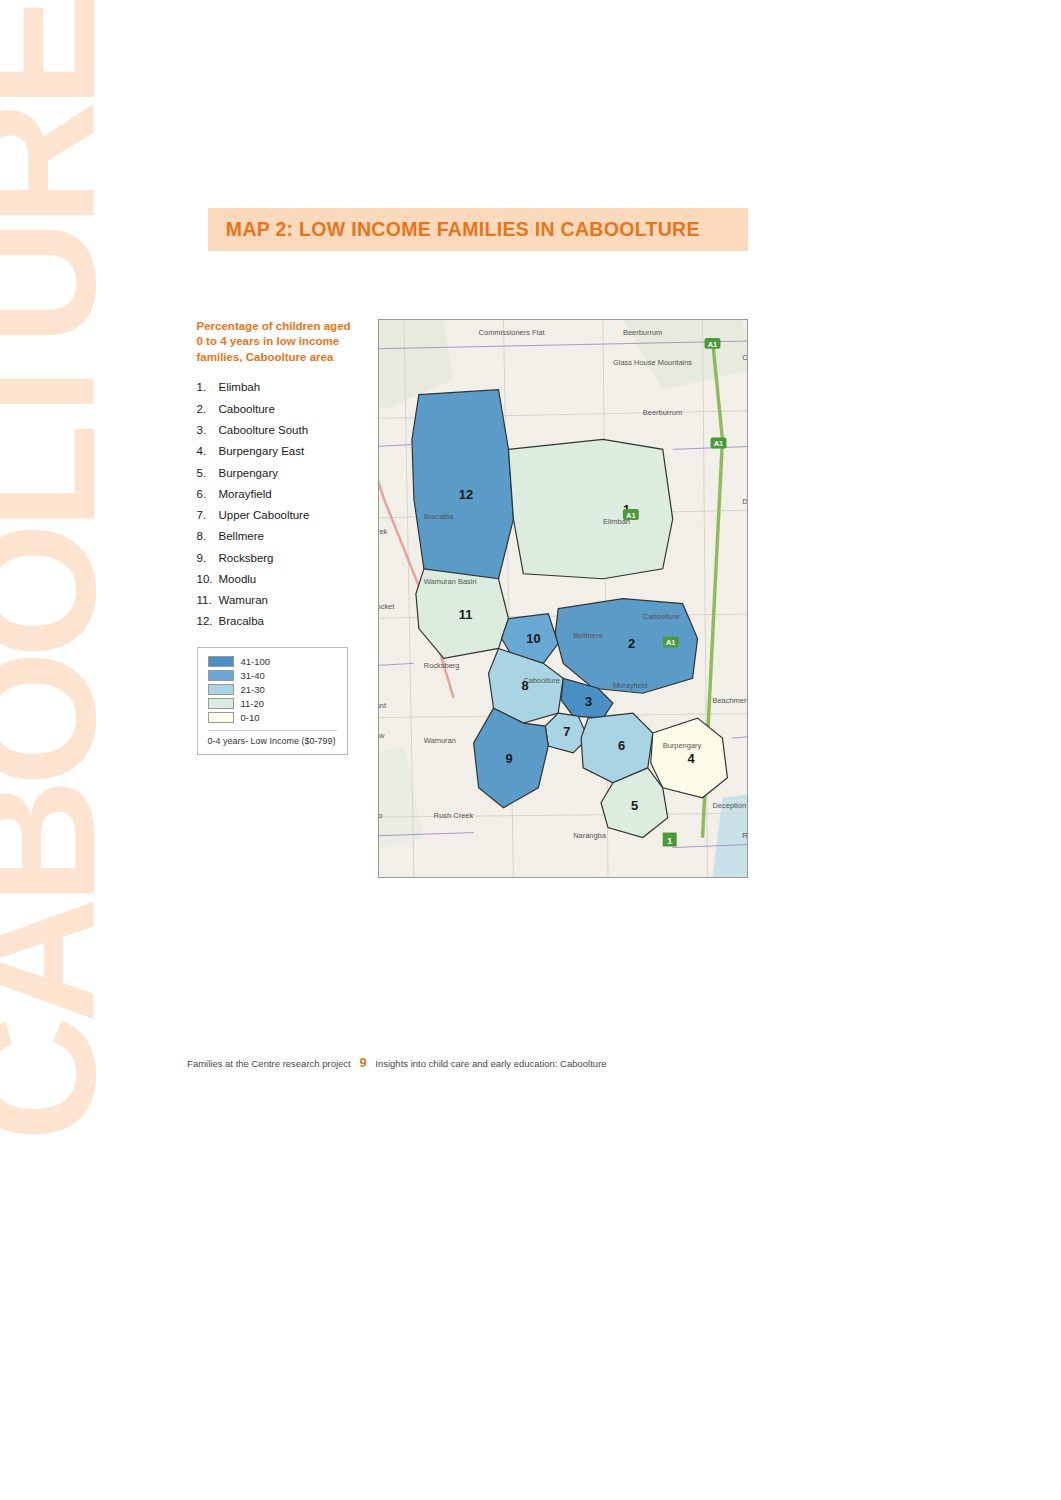CABOOLTURE
MAP 2: LOW INCOME FAMILIES IN CABOOLTURE
Percentage of children aged 0 to 4 years in low income families, Caboolture area
Elimbah
Caboolture
Caboolture South
Burpengary East
Burpengary
Morayfield
Upper Caboolture
Bellmere
Rocksberg
Moodlu
Wamuran
Bracalba
41-100
31-40
21-30
11-20
0-10
0-4 years- Low Income ($0-799)
1 12 1 11 10 2 8 3 7 6 9 4 5 Commissioners Flat Beerburrum Stanmore Glass House Mountains Coochin Creek Woodford Beerburrum HOOLOOLA Bracalba Elimbah Donnybrook Delaneys Creek Lilly Creek Wamuran Basin Ninn Campbells Pocket Caboolture Bellmere Rocksberg Caboolture Morayfield Mount Pleasant Beachmere Ocean View Wamuran Burpengary King Scrub Dayboro Rush Creek Deception Bay Creek Narangba ROCKSBERG A1 A1 A1 A1 85
Families at the Centre research project 9 Insights into child care and early education: Caboolture